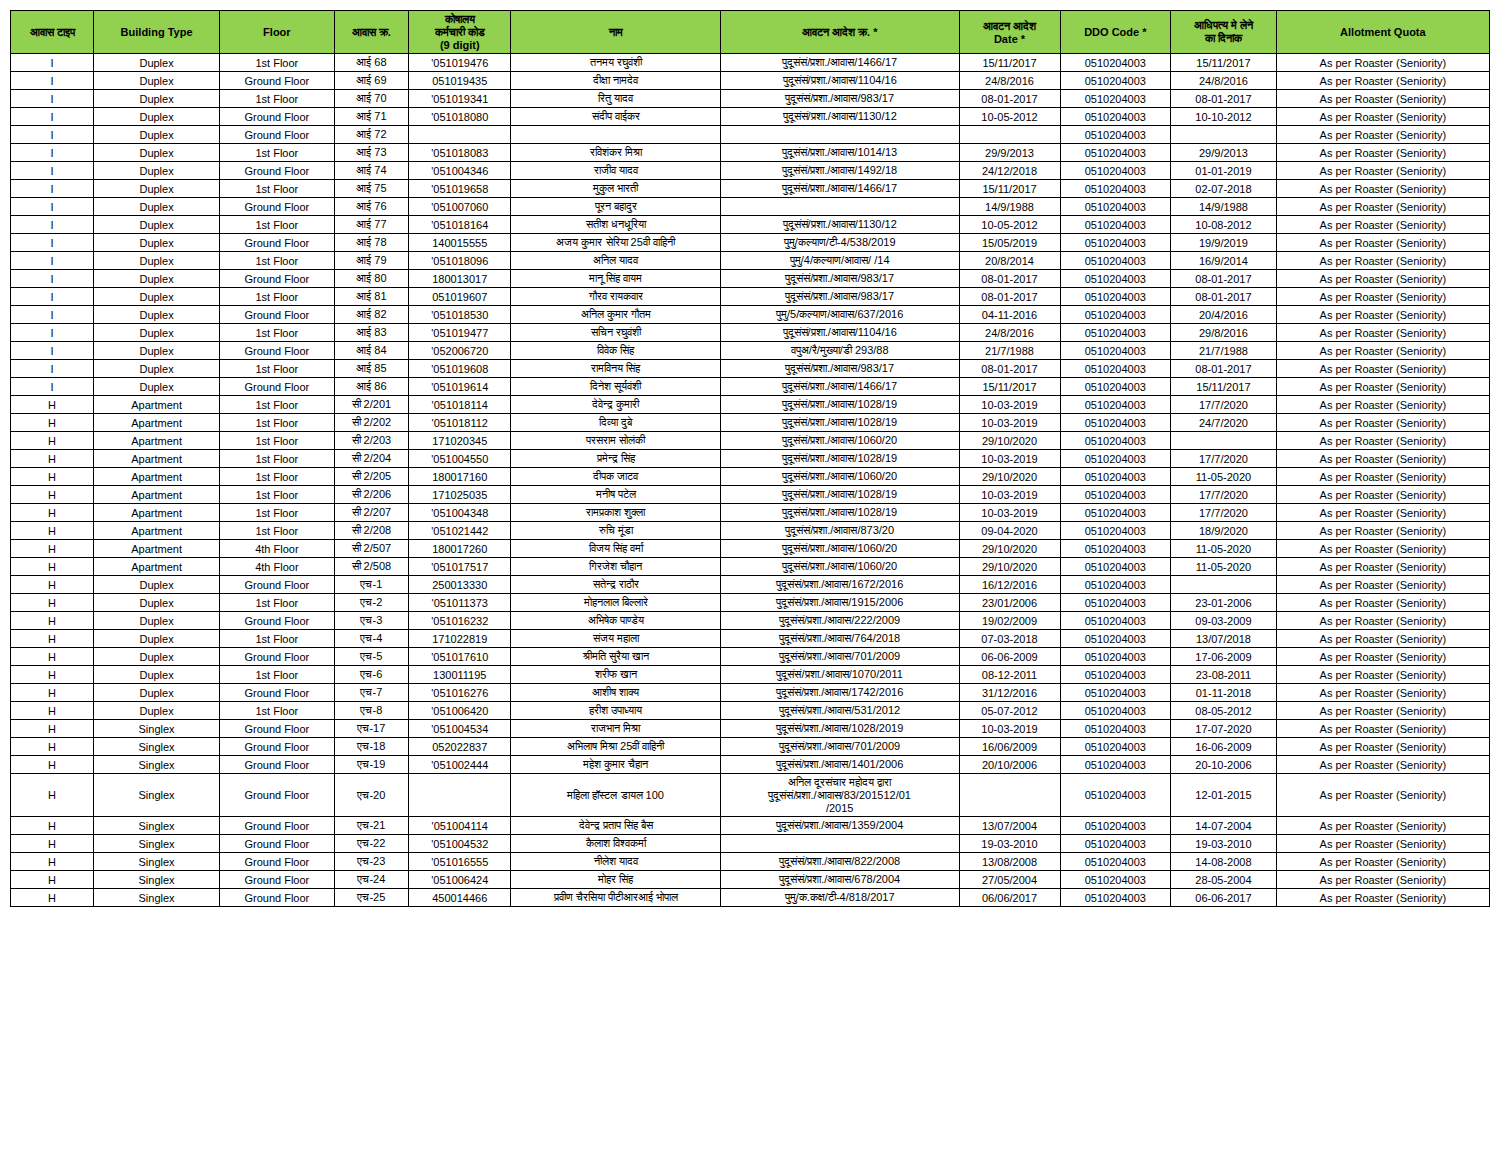| आवास टाइप | Building Type | Floor | आवास क्र. | कोषालय कर्मचारी कोड (9 digit) | नाम | आवटन आदेश क्र. * | आवटन आदेश Date * | DDO Code * | आधिपत्य मे लेने का दिनांक | Allotment Quota |
| --- | --- | --- | --- | --- | --- | --- | --- | --- | --- | --- |
| I | Duplex | 1st Floor | आई 68 | '051019476 | तनमय रघुवंशी | पुदूसंसं/प्रशा./आवास/1466/17 | 15/11/2017 | 0510204003 | 15/11/2017 | As per Roaster (Seniority) |
| I | Duplex | Ground Floor | आई 69 | 051019435 | दीक्षा नामदेव | पुदूसंसं/प्रशा./आवास/1104/16 | 24/8/2016 | 0510204003 | 24/8/2016 | As per Roaster (Seniority) |
| I | Duplex | 1st Floor | आई 70 | '051019341 | रितु यादव | पुदूसंसं/प्रशा./आवास/983/17 | 08-01-2017 | 0510204003 | 08-01-2017 | As per Roaster (Seniority) |
| I | Duplex | Ground Floor | आई 71 | '051018080 | संदीप वाईकर | पुदूसंसं/प्रशा./आवास/1130/12 | 10-05-2012 | 0510204003 | 10-10-2012 | As per Roaster (Seniority) |
| I | Duplex | Ground Floor | आई 72 | | | | | 0510204003 | | As per Roaster (Seniority) |
| I | Duplex | 1st Floor | आई 73 | '051018083 | रविशंकर मिश्रा | पुदूसंसं/प्रशा./आवास/1014/13 | 29/9/2013 | 0510204003 | 29/9/2013 | As per Roaster (Seniority) |
| I | Duplex | Ground Floor | आई 74 | '051004346 | राजीव यादव | पुदूसंसं/प्रशा./आवास/1492/18 | 24/12/2018 | 0510204003 | 01-01-2019 | As per Roaster (Seniority) |
| I | Duplex | 1st Floor | आई 75 | '051019658 | मुकुल भारती | पुदूसंसं/प्रशा./आवास/1466/17 | 15/11/2017 | 0510204003 | 02-07-2018 | As per Roaster (Seniority) |
| I | Duplex | Ground Floor | आई 76 | '051007060 | पूरन बहादुर | | 14/9/1988 | 0510204003 | 14/9/1988 | As per Roaster (Seniority) |
| I | Duplex | 1st Floor | आई 77 | '051018164 | सतीश धनधूरिया | पुदूसंसं/प्रशा./आवास/1130/12 | 10-05-2012 | 0510204003 | 10-08-2012 | As per Roaster (Seniority) |
| I | Duplex | Ground Floor | आई 78 | 140015555 | अजय कुमार सेरिया 25वी वाहिनी | पुमु/कल्याण/टी-4/538/2019 | 15/05/2019 | 0510204003 | 19/9/2019 | As per Roaster (Seniority) |
| I | Duplex | 1st Floor | आई 79 | '051018096 | अनिल यादव | पुमु/4/कल्याण/आवास/ /14 | 20/8/2014 | 0510204003 | 16/9/2014 | As per Roaster (Seniority) |
| I | Duplex | Ground Floor | आई 80 | 180013017 | मानू सिंह वायम | पुदूसंसं/प्रशा./आवास/983/17 | 08-01-2017 | 0510204003 | 08-01-2017 | As per Roaster (Seniority) |
| I | Duplex | 1st Floor | आई 81 | 051019607 | गौरव रायकवार | पुदूसंसं/प्रशा./आवास/983/17 | 08-01-2017 | 0510204003 | 08-01-2017 | As per Roaster (Seniority) |
| I | Duplex | Ground Floor | आई 82 | '051018530 | अनिल कुमार गौतम | पुमु/5/कल्याण/आवास/637/2016 | 04-11-2016 | 0510204003 | 20/4/2016 | As per Roaster (Seniority) |
| I | Duplex | 1st Floor | आई 83 | '051019477 | सचिन रघुवंशी | पुदूसंसं/प्रशा./आवास/1104/16 | 24/8/2016 | 0510204003 | 29/8/2016 | As per Roaster (Seniority) |
| I | Duplex | Ground Floor | आई 84 | '052006720 | विवेक सिंह | वपुअ/रै/मुख्या/डी 293/88 | 21/7/1988 | 0510204003 | 21/7/1988 | As per Roaster (Seniority) |
| I | Duplex | 1st Floor | आई 85 | '051019608 | रामविनय सिंह | पुदूसंसं/प्रशा./आवास/983/17 | 08-01-2017 | 0510204003 | 08-01-2017 | As per Roaster (Seniority) |
| I | Duplex | Ground Floor | आई 86 | '051019614 | दिनेश सूर्यवंशी | पुदूसंसं/प्रशा./आवास/1466/17 | 15/11/2017 | 0510204003 | 15/11/2017 | As per Roaster (Seniority) |
| H | Apartment | 1st Floor | सी 2/201 | '051018114 | देवेन्द्र कुमारी | पुदूसंसं/प्रशा./आवास/1028/19 | 10-03-2019 | 0510204003 | 17/7/2020 | As per Roaster (Seniority) |
| H | Apartment | 1st Floor | सी 2/202 | '051018112 | दिव्या दुबे | पुदूसंसं/प्रशा./आवास/1028/19 | 10-03-2019 | 0510204003 | 24/7/2020 | As per Roaster (Seniority) |
| H | Apartment | 1st Floor | सी 2/203 | 171020345 | परसराम सोलंकी | पुदूसंसं/प्रशा./आवास/1060/20 | 29/10/2020 | 0510204003 | | As per Roaster (Seniority) |
| H | Apartment | 1st Floor | सी 2/204 | '051004550 | प्रमेन्द्र सिंह | पुदूसंसं/प्रशा./आवास/1028/19 | 10-03-2019 | 0510204003 | 17/7/2020 | As per Roaster (Seniority) |
| H | Apartment | 1st Floor | सी 2/205 | 180017160 | दीपक जाटव | पुदूसंसं/प्रशा./आवास/1060/20 | 29/10/2020 | 0510204003 | 11-05-2020 | As per Roaster (Seniority) |
| H | Apartment | 1st Floor | सी 2/206 | 171025035 | मनीष पटेल | पुदूसंसं/प्रशा./आवास/1028/19 | 10-03-2019 | 0510204003 | 17/7/2020 | As per Roaster (Seniority) |
| H | Apartment | 1st Floor | सी 2/207 | '051004348 | रामप्रकाश शुक्ला | पुदूसंसं/प्रशा./आवास/1028/19 | 10-03-2019 | 0510204003 | 17/7/2020 | As per Roaster (Seniority) |
| H | Apartment | 1st Floor | सी 2/208 | '051021442 | रुचि मूंडा | पुदूसंसं/प्रशा./आवास/873/20 | 09-04-2020 | 0510204003 | 18/9/2020 | As per Roaster (Seniority) |
| H | Apartment | 4th Floor | सी 2/507 | 180017260 | विजय सिंह वर्मा | पुदूसंसं/प्रशा./आवास/1060/20 | 29/10/2020 | 0510204003 | 11-05-2020 | As per Roaster (Seniority) |
| H | Apartment | 4th Floor | सी 2/508 | '051017517 | गिरजेश चौहान | पुदूसंसं/प्रशा./आवास/1060/20 | 29/10/2020 | 0510204003 | 11-05-2020 | As per Roaster (Seniority) |
| H | Duplex | Ground Floor | एच-1 | 250013330 | सतेन्द्र राठौर | पुदूसंसं/प्रशा./आवास/1672/2016 | 16/12/2016 | 0510204003 | | As per Roaster (Seniority) |
| H | Duplex | 1st Floor | एच-2 | '051011373 | मोहनलाल बिल्लारे | पुदूसंसं/प्रशा./आवास/1915/2006 | 23/01/2006 | 0510204003 | 23-01-2006 | As per Roaster (Seniority) |
| H | Duplex | Ground Floor | एच-3 | '051016232 | अभिषेक पाण्डेय | पुदूसंसं/प्रशा./आवास/222/2009 | 19/02/2009 | 0510204003 | 09-03-2009 | As per Roaster (Seniority) |
| H | Duplex | 1st Floor | एच-4 | 171022819 | संजय महाला | पुदूसंसं/प्रशा./आवास/764/2018 | 07-03-2018 | 0510204003 | 13/07/2018 | As per Roaster (Seniority) |
| H | Duplex | Ground Floor | एच-5 | '051017610 | श्रीमति सुरैया खान | पुदूसंसं/प्रशा./आवास/701/2009 | 06-06-2009 | 0510204003 | 17-06-2009 | As per Roaster (Seniority) |
| H | Duplex | 1st Floor | एच-6 | 130011195 | शरीफ खान | पुदूसंसं/प्रशा./आवास/1070/2011 | 08-12-2011 | 0510204003 | 23-08-2011 | As per Roaster (Seniority) |
| H | Duplex | Ground Floor | एच-7 | '051016276 | आशीष शाक्य | पुदूसंसं/प्रशा./आवास/1742/2016 | 31/12/2016 | 0510204003 | 01-11-2018 | As per Roaster (Seniority) |
| H | Duplex | 1st Floor | एच-8 | '051006420 | हरीश उपाध्याय | पुदूसंसं/प्रशा./आवास/531/2012 | 05-07-2012 | 0510204003 | 08-05-2012 | As per Roaster (Seniority) |
| H | Singlex | Ground Floor | एच-17 | '051004534 | राजभान मिश्रा | पुदूसंसं/प्रशा./आवास/1028/2019 | 10-03-2019 | 0510204003 | 17-07-2020 | As per Roaster (Seniority) |
| H | Singlex | Ground Floor | एच-18 | 052022837 | अभिलाष मिश्रा 25वीं वाहिनी | पुदूसंसं/प्रशा./आवास/701/2009 | 16/06/2009 | 0510204003 | 16-06-2009 | As per Roaster (Seniority) |
| H | Singlex | Ground Floor | एच-19 | '051002444 | महेश कुमार चैहान | पुदूसंसं/प्रशा./आवास/1401/2006 | 20/10/2006 | 0510204003 | 20-10-2006 | As per Roaster (Seniority) |
| H | Singlex | Ground Floor | एच-20 | | महिला हॉस्टल डायल 100 | अनिल दूरसंचार महोदय द्वारा पुदूसंसं/प्रशा./आवास/83/201512/01 /2015 | | 0510204003 | 12-01-2015 | As per Roaster (Seniority) |
| H | Singlex | Ground Floor | एच-21 | '051004114 | देवेन्द्र प्रताप सिंह बैस | पुदूसंसं/प्रशा./आवास/1359/2004 | 13/07/2004 | 0510204003 | 14-07-2004 | As per Roaster (Seniority) |
| H | Singlex | Ground Floor | एच-22 | '051004532 | कैलाश विश्वकर्मा | | 19-03-2010 | 0510204003 | 19-03-2010 | As per Roaster (Seniority) |
| H | Singlex | Ground Floor | एच-23 | '051016555 | नीलेश यादव | पुदूसंसं/प्रशा./आवास/822/2008 | 13/08/2008 | 0510204003 | 14-08-2008 | As per Roaster (Seniority) |
| H | Singlex | Ground Floor | एच-24 | '051006424 | मोहर सिंह | पुदूसंसं/प्रशा./आवास/678/2004 | 27/05/2004 | 0510204003 | 28-05-2004 | As per Roaster (Seniority) |
| H | Singlex | Ground Floor | एच-25 | 450014466 | प्रवीण चैरसिया पीटीआरआई भोपाल | पुमु/क.कक्ष/टी-4/818/2017 | 06/06/2017 | 0510204003 | 06-06-2017 | As per Roaster (Seniority) |